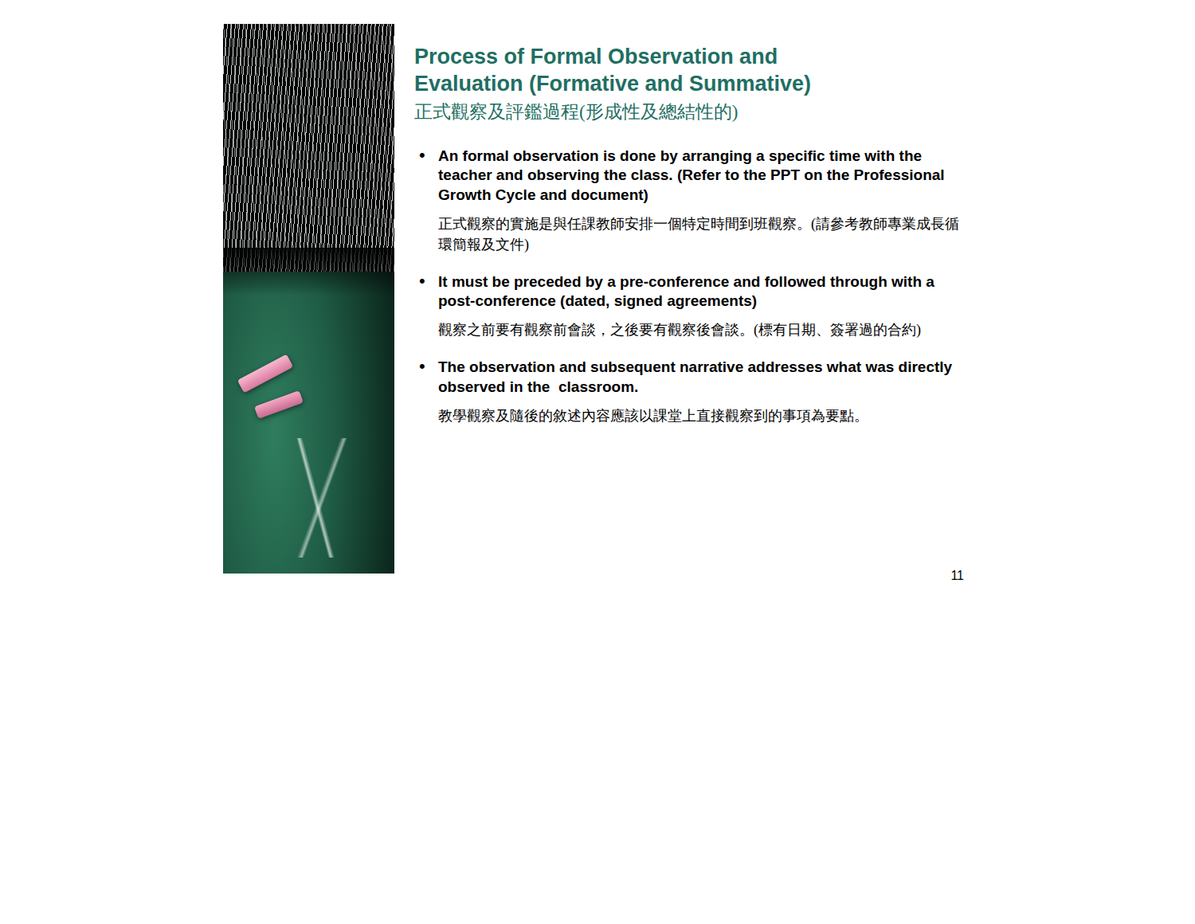Process of Formal Observation and
Evaluation (Formative and Summative)
正式觀察及評鑑過程(形成性及總結性的)
An formal observation is done by arranging a specific time with the teacher and observing the class. (Refer to the PPT on the Professional Growth Cycle and document)
正式觀察的實施是與任課教師安排一個特定時間到班觀察。(請參考教師專業成長循環簡報及文件)
It must be preceded by a pre-conference and followed through with a post-conference (dated, signed agreements)
觀察之前要有觀察前會談，之後要有觀察後會談。(標有日期、簽署過的合約)
The observation and subsequent narrative addresses what was directly observed in the classroom.
教學觀察及隨後的敘述內容應該以課堂上直接觀察到的事項為要點。
11